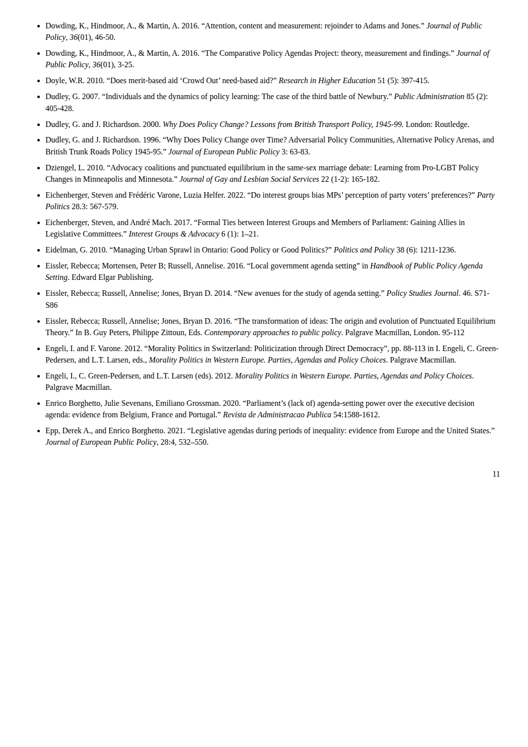Dowding, K., Hindmoor, A., & Martin, A. 2016. “Attention, content and measurement: rejoinder to Adams and Jones.” Journal of Public Policy, 36(01), 46-50.
Dowding, K., Hindmoor, A., & Martin, A. 2016. “The Comparative Policy Agendas Project: theory, measurement and findings.” Journal of Public Policy, 36(01), 3-25.
Doyle, W.R. 2010. “Does merit-based aid ‘Crowd Out’ need-based aid?” Research in Higher Education 51 (5): 397-415.
Dudley, G. 2007. “Individuals and the dynamics of policy learning: The case of the third battle of Newbury.” Public Administration 85 (2): 405-428.
Dudley, G. and J. Richardson. 2000. Why Does Policy Change? Lessons from British Transport Policy, 1945-99. London: Routledge.
Dudley, G. and J. Richardson. 1996. “Why Does Policy Change over Time? Adversarial Policy Communities, Alternative Policy Arenas, and British Trunk Roads Policy 1945-95.” Journal of European Public Policy 3: 63-83.
Dziengel, L. 2010. “Advocacy coalitions and punctuated equilibrium in the same-sex marriage debate: Learning from Pro-LGBT Policy Changes in Minneapolis and Minnesota.” Journal of Gay and Lesbian Social Services 22 (1-2): 165-182.
Eichenberger, Steven and Frédéric Varone, Luzia Helfer. 2022. “Do interest groups bias MPs’ perception of party voters’ preferences?” Party Politics 28.3: 567-579.
Eichenberger, Steven, and André Mach. 2017. “Formal Ties between Interest Groups and Members of Parliament: Gaining Allies in Legislative Committees.” Interest Groups & Advocacy 6 (1): 1–21.
Eidelman, G. 2010. “Managing Urban Sprawl in Ontario: Good Policy or Good Politics?” Politics and Policy 38 (6): 1211-1236.
Eissler, Rebecca; Mortensen, Peter B; Russell, Annelise. 2016. “Local government agenda setting” in Handbook of Public Policy Agenda Setting. Edward Elgar Publishing.
Eissler, Rebecca; Russell, Annelise; Jones, Bryan D. 2014. “New avenues for the study of agenda setting.” Policy Studies Journal. 46. S71-S86
Eissler, Rebecca; Russell, Annelise; Jones, Bryan D. 2016. “The transformation of ideas: The origin and evolution of Punctuated Equilibrium Theory.” In B. Guy Peters, Philippe Zittoun, Eds. Contemporary approaches to public policy. Palgrave Macmillan, London. 95-112
Engeli, I. and F. Varone. 2012. “Morality Politics in Switzerland: Politicization through Direct Democracy”, pp. 88-113 in I. Engeli, C. Green-Pedersen, and L.T. Larsen, eds., Morality Politics in Western Europe. Parties, Agendas and Policy Choices. Palgrave Macmillan.
Engeli, I., C. Green-Pedersen, and L.T. Larsen (eds). 2012. Morality Politics in Western Europe. Parties, Agendas and Policy Choices. Palgrave Macmillan.
Enrico Borghetto, Julie Sevenans, Emiliano Grossman. 2020. “Parliament’s (lack of) agenda-setting power over the executive decision agenda: evidence from Belgium, France and Portugal.” Revista de Administracao Publica 54:1588-1612.
Epp, Derek A., and Enrico Borghetto. 2021. “Legislative agendas during periods of inequality: evidence from Europe and the United States.” Journal of European Public Policy, 28:4, 532–550.
11